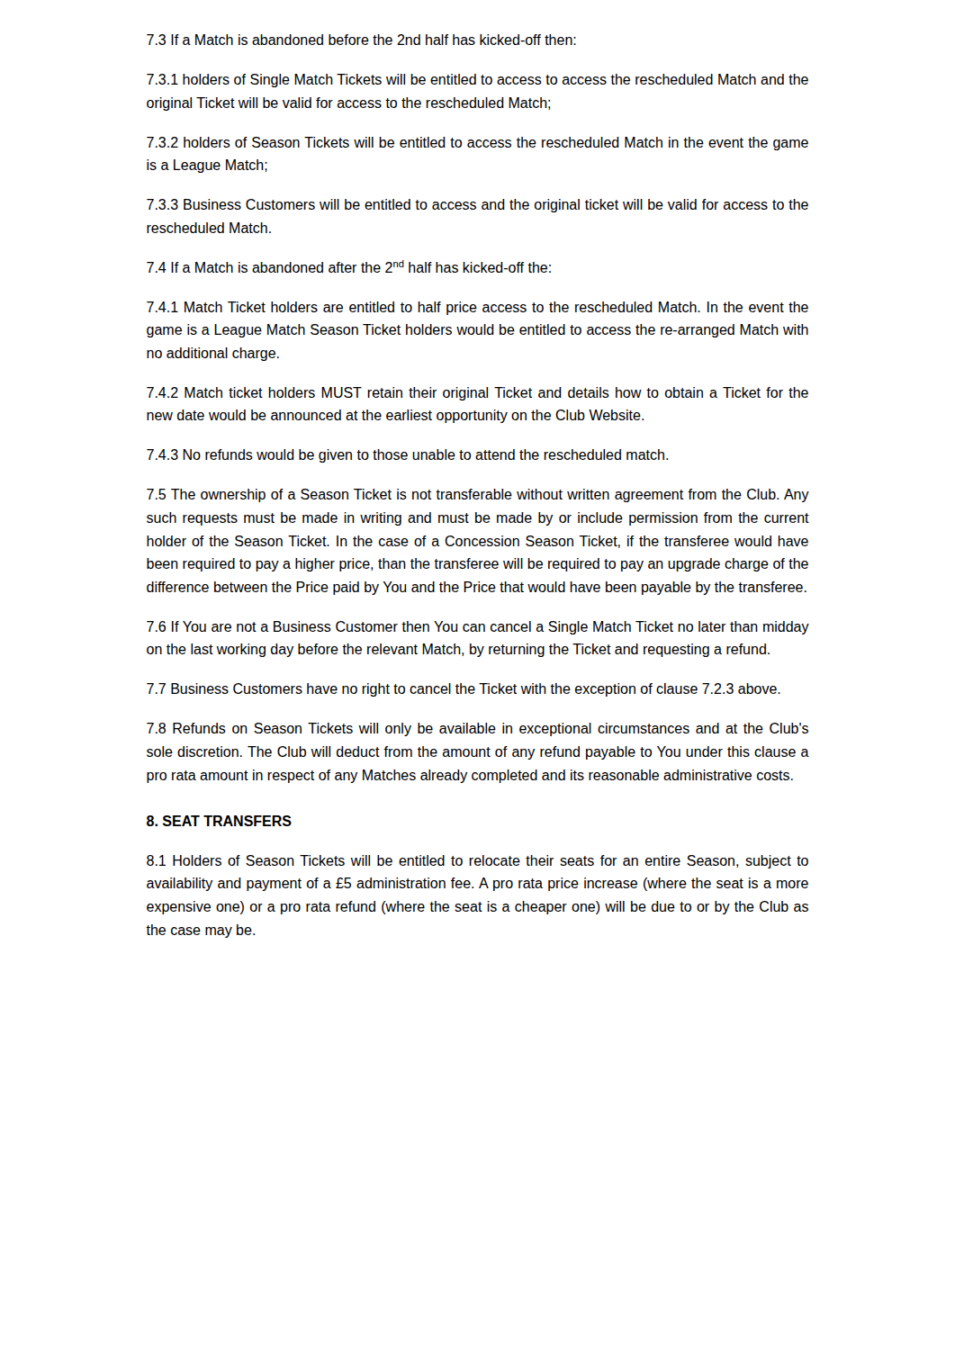7.3 If a Match is abandoned before the 2nd half has kicked-off then:
7.3.1 holders of Single Match Tickets will be entitled to access to access the rescheduled Match and the original Ticket will be valid for access to the rescheduled Match;
7.3.2 holders of Season Tickets will be entitled to access the rescheduled Match in the event the game is a League Match;
7.3.3 Business Customers will be entitled to access and the original ticket will be valid for access to the rescheduled Match.
7.4 If a Match is abandoned after the 2nd half has kicked-off the:
7.4.1 Match Ticket holders are entitled to half price access to the rescheduled Match. In the event the game is a League Match Season Ticket holders would be entitled to access the re-arranged Match with no additional charge.
7.4.2 Match ticket holders MUST retain their original Ticket and details how to obtain a Ticket for the new date would be announced at the earliest opportunity on the Club Website.
7.4.3 No refunds would be given to those unable to attend the rescheduled match.
7.5 The ownership of a Season Ticket is not transferable without written agreement from the Club. Any such requests must be made in writing and must be made by or include permission from the current holder of the Season Ticket. In the case of a Concession Season Ticket, if the transferee would have been required to pay a higher price, than the transferee will be required to pay an upgrade charge of the difference between the Price paid by You and the Price that would have been payable by the transferee.
7.6 If You are not a Business Customer then You can cancel a Single Match Ticket no later than midday on the last working day before the relevant Match, by returning the Ticket and requesting a refund.
7.7 Business Customers have no right to cancel the Ticket with the exception of clause 7.2.3 above.
7.8 Refunds on Season Tickets will only be available in exceptional circumstances and at the Club's sole discretion. The Club will deduct from the amount of any refund payable to You under this clause a pro rata amount in respect of any Matches already completed and its reasonable administrative costs.
8. SEAT TRANSFERS
8.1 Holders of Season Tickets will be entitled to relocate their seats for an entire Season, subject to availability and payment of a £5 administration fee. A pro rata price increase (where the seat is a more expensive one) or a pro rata refund (where the seat is a cheaper one) will be due to or by the Club as the case may be.